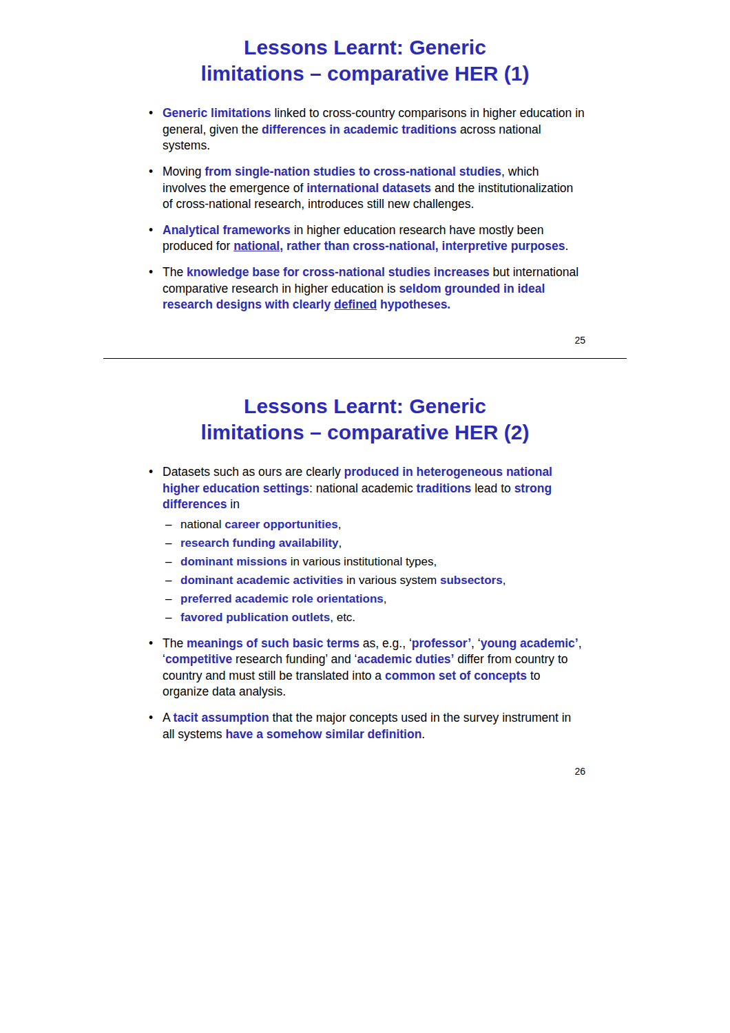Lessons Learnt: Generic
limitations – comparative HER (1)
Generic limitations linked to cross-country comparisons in higher education in general, given the differences in academic traditions across national systems.
Moving from single-nation studies to cross-national studies, which involves the emergence of international datasets and the institutionalization of cross-national research, introduces still new challenges.
Analytical frameworks in higher education research have mostly been produced for national, rather than cross-national, interpretive purposes.
The knowledge base for cross-national studies increases but international comparative research in higher education is seldom grounded in ideal research designs with clearly defined hypotheses.
25
Lessons Learnt: Generic
limitations – comparative HER (2)
Datasets such as ours are clearly produced in heterogeneous national higher education settings: national academic traditions lead to strong differences in
national career opportunities,
research funding availability,
dominant missions in various institutional types,
dominant academic activities in various system subsectors,
preferred academic role orientations,
favored publication outlets, etc.
The meanings of such basic terms as, e.g., ‘professor’, ‘young academic’, ‘competitive research funding’ and ‘academic duties’ differ from country to country and must still be translated into a common set of concepts to organize data analysis.
A tacit assumption that the major concepts used in the survey instrument in all systems have a somehow similar definition.
26